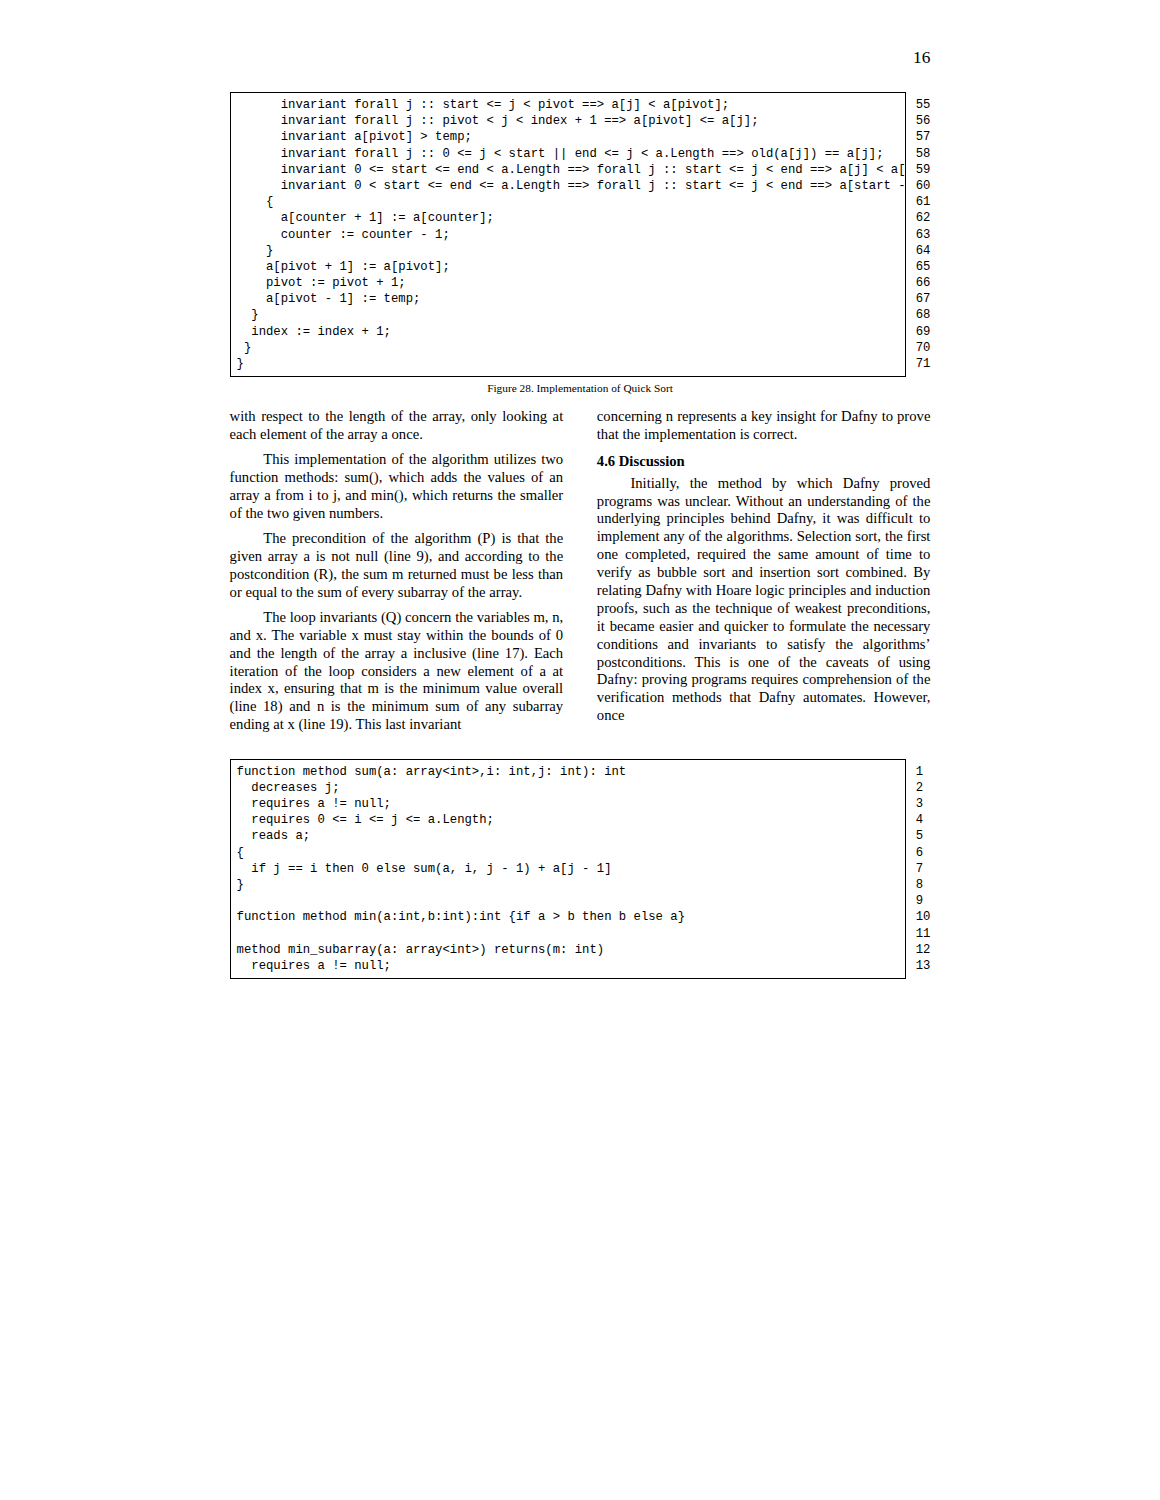16
      invariant forall j :: start <= j < pivot ==> a[j] < a[pivot];
      invariant forall j :: pivot < j < index + 1 ==> a[pivot] <= a[j];
      invariant a[pivot] > temp;
      invariant forall j :: 0 <= j < start || end <= j < a.Length ==> old(a[j]) == a[j];
      invariant 0 <= start <= end < a.Length ==> forall j :: start <= j < end ==> a[j] < a[end];
      invariant 0 < start <= end <= a.Length ==> forall j :: start <= j < end ==> a[start - 1] <= a[j];
    {
      a[counter + 1] := a[counter];
      counter := counter - 1;
    }
    a[pivot + 1] := a[pivot];
    pivot := pivot + 1;
    a[pivot - 1] := temp;
  }
  index := index + 1;
 }
}
55 56 57 58 59 60 61 62 63 64 65 66 67 68 69 70 71
Figure 28. Implementation of Quick Sort
with respect to the length of the array, only looking at each element of the array a once.
This implementation of the algorithm utilizes two function methods: sum(), which adds the values of an array a from i to j, and min(), which returns the smaller of the two given numbers.
The precondition of the algorithm (P) is that the given array a is not null (line 9), and according to the postcondition (R), the sum m returned must be less than or equal to the sum of every subarray of the array.
The loop invariants (Q) concern the variables m, n, and x. The variable x must stay within the bounds of 0 and the length of the array a inclusive (line 17). Each iteration of the loop considers a new element of a at index x, ensuring that m is the minimum value overall (line 18) and n is the minimum sum of any subarray ending at x (line 19). This last invariant
concerning n represents a key insight for Dafny to prove that the implementation is correct.
4.6 Discussion
Initially, the method by which Dafny proved programs was unclear. Without an understanding of the underlying principles behind Dafny, it was difficult to implement any of the algorithms. Selection sort, the first one completed, required the same amount of time to verify as bubble sort and insertion sort combined. By relating Dafny with Hoare logic principles and induction proofs, such as the technique of weakest preconditions, it became easier and quicker to formulate the necessary conditions and invariants to satisfy the algorithms’ postconditions. This is one of the caveats of using Dafny: proving programs requires comprehension of the verification methods that Dafny automates. However, once
function method sum(a: array<int>,i: int,j: int): int
  decreases j;
  requires a != null;
  requires 0 <= i <= j <= a.Length;
  reads a;
{
  if j == i then 0 else sum(a, i, j - 1) + a[j - 1]
}

function method min(a:int,b:int):int {if a > b then b else a}

method min_subarray(a: array<int>) returns(m: int)
  requires a != null;
1 2 3 4 5 6 7 8 9 10 11 12 13